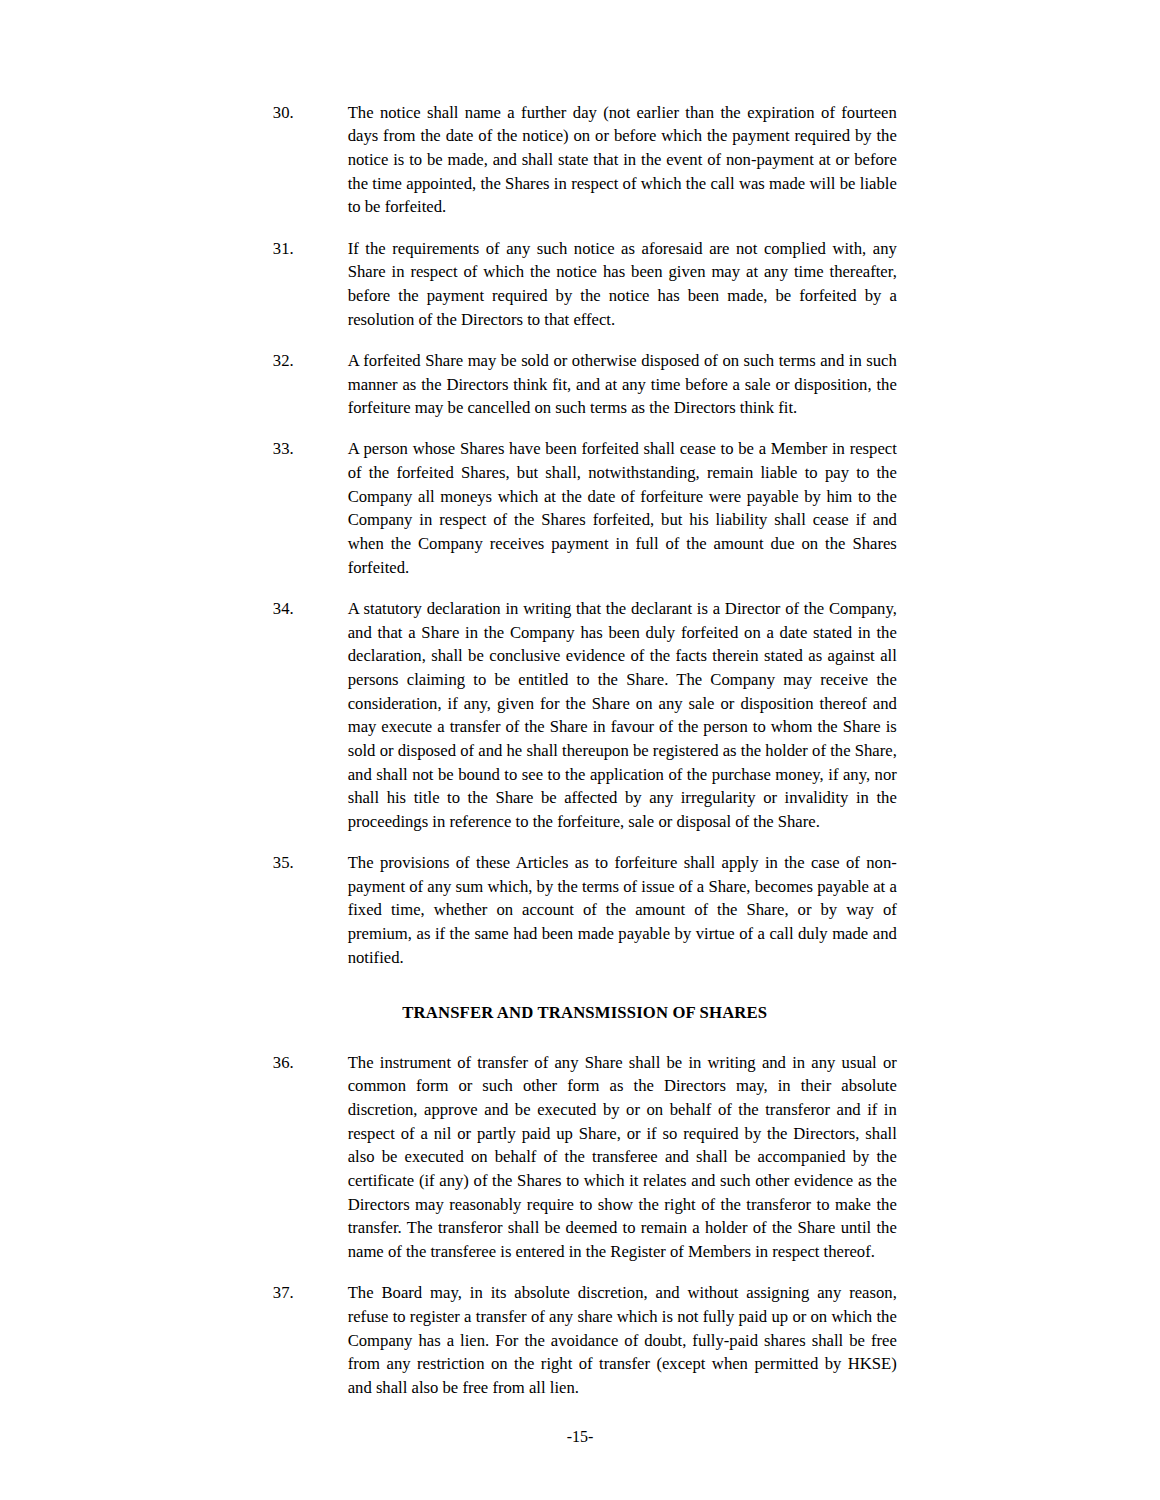30. The notice shall name a further day (not earlier than the expiration of fourteen days from the date of the notice) on or before which the payment required by the notice is to be made, and shall state that in the event of non-payment at or before the time appointed, the Shares in respect of which the call was made will be liable to be forfeited.
31. If the requirements of any such notice as aforesaid are not complied with, any Share in respect of which the notice has been given may at any time thereafter, before the payment required by the notice has been made, be forfeited by a resolution of the Directors to that effect.
32. A forfeited Share may be sold or otherwise disposed of on such terms and in such manner as the Directors think fit, and at any time before a sale or disposition, the forfeiture may be cancelled on such terms as the Directors think fit.
33. A person whose Shares have been forfeited shall cease to be a Member in respect of the forfeited Shares, but shall, notwithstanding, remain liable to pay to the Company all moneys which at the date of forfeiture were payable by him to the Company in respect of the Shares forfeited, but his liability shall cease if and when the Company receives payment in full of the amount due on the Shares forfeited.
34. A statutory declaration in writing that the declarant is a Director of the Company, and that a Share in the Company has been duly forfeited on a date stated in the declaration, shall be conclusive evidence of the facts therein stated as against all persons claiming to be entitled to the Share. The Company may receive the consideration, if any, given for the Share on any sale or disposition thereof and may execute a transfer of the Share in favour of the person to whom the Share is sold or disposed of and he shall thereupon be registered as the holder of the Share, and shall not be bound to see to the application of the purchase money, if any, nor shall his title to the Share be affected by any irregularity or invalidity in the proceedings in reference to the forfeiture, sale or disposal of the Share.
35. The provisions of these Articles as to forfeiture shall apply in the case of non-payment of any sum which, by the terms of issue of a Share, becomes payable at a fixed time, whether on account of the amount of the Share, or by way of premium, as if the same had been made payable by virtue of a call duly made and notified.
TRANSFER AND TRANSMISSION OF SHARES
36. The instrument of transfer of any Share shall be in writing and in any usual or common form or such other form as the Directors may, in their absolute discretion, approve and be executed by or on behalf of the transferor and if in respect of a nil or partly paid up Share, or if so required by the Directors, shall also be executed on behalf of the transferee and shall be accompanied by the certificate (if any) of the Shares to which it relates and such other evidence as the Directors may reasonably require to show the right of the transferor to make the transfer. The transferor shall be deemed to remain a holder of the Share until the name of the transferee is entered in the Register of Members in respect thereof.
37. The Board may, in its absolute discretion, and without assigning any reason, refuse to register a transfer of any share which is not fully paid up or on which the Company has a lien. For the avoidance of doubt, fully-paid shares shall be free from any restriction on the right of transfer (except when permitted by HKSE) and shall also be free from all lien.
-15-